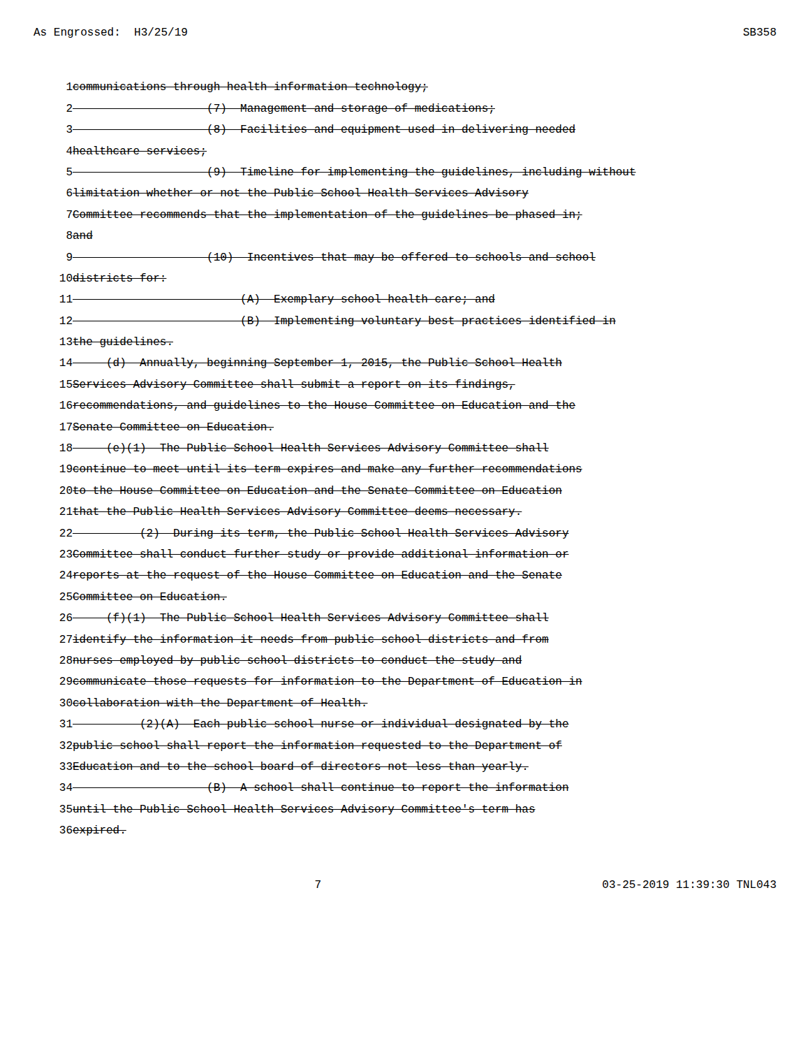As Engrossed: H3/25/19 SB358
| 1 | communications through health information technology; |
| 2 | (7) Management and storage of medications; |
| 3 | (8) Facilities and equipment used in delivering needed |
| 4 | healthcare services; |
| 5 | (9) Timeline for implementing the guidelines, including without |
| 6 | limitation whether or not the Public School Health Services Advisory |
| 7 | Committee recommends that the implementation of the guidelines be phased in; |
| 8 | and |
| 9 | (10) Incentives that may be offered to schools and school |
| 10 | districts for: |
| 11 | (A) Exemplary school health care; and |
| 12 | (B) Implementing voluntary best practices identified in |
| 13 | the guidelines. |
| 14 | (d) Annually, beginning September 1, 2015, the Public School Health |
| 15 | Services Advisory Committee shall submit a report on its findings, |
| 16 | recommendations, and guidelines to the House Committee on Education and the |
| 17 | Senate Committee on Education. |
| 18 | (e)(1) The Public School Health Services Advisory Committee shall |
| 19 | continue to meet until its term expires and make any further recommendations |
| 20 | to the House Committee on Education and the Senate Committee on Education |
| 21 | that the Public Health Services Advisory Committee deems necessary. |
| 22 | (2) During its term, the Public School Health Services Advisory |
| 23 | Committee shall conduct further study or provide additional information or |
| 24 | reports at the request of the House Committee on Education and the Senate |
| 25 | Committee on Education. |
| 26 | (f)(1) The Public School Health Services Advisory Committee shall |
| 27 | identify the information it needs from public school districts and from |
| 28 | nurses employed by public school districts to conduct the study and |
| 29 | communicate those requests for information to the Department of Education in |
| 30 | collaboration with the Department of Health. |
| 31 | (2)(A) Each public school nurse or individual designated by the |
| 32 | public school shall report the information requested to the Department of |
| 33 | Education and to the school board of directors not less than yearly. |
| 34 | (B) A school shall continue to report the information |
| 35 | until the Public School Health Services Advisory Committee's term has |
| 36 | expired. |
7 03-25-2019 11:39:30 TNL043